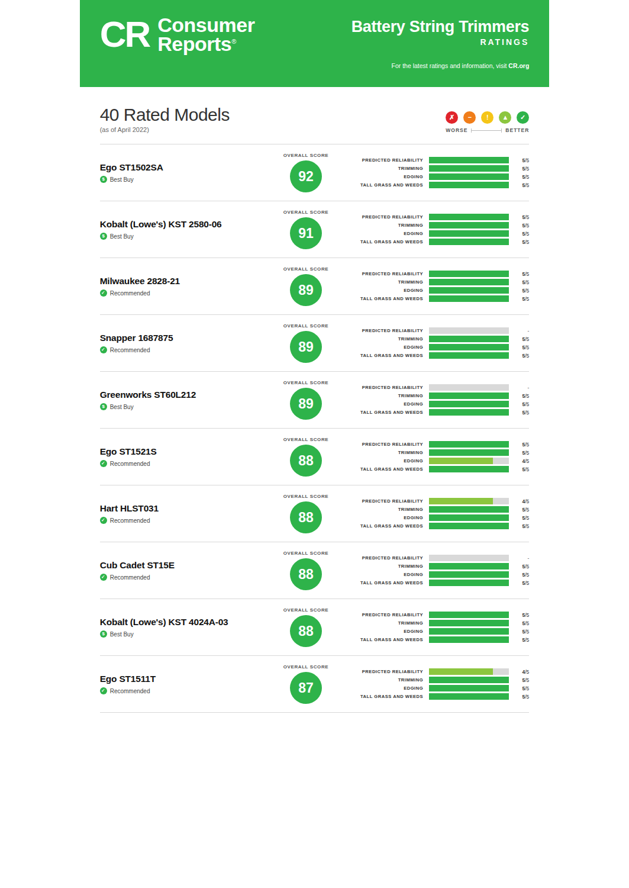CR
Consumer
Reports®
Battery String Trimmers
RATINGS
For the latest ratings and information, visit CR.org
40 Rated Models
(as of April 2022)
✗ − ! ▲ ✓
WORSE BETTER
Ego ST1502SA
$ Best Buy
OVERALL SCORE
92
Predicted Reliability
5/5
Trimming
5/5
Edging
5/5
Tall Grass and Weeds
5/5
Kobalt (Lowe's) KST 2580-06
$ Best Buy
OVERALL SCORE
91
Predicted Reliability
5/5
Trimming
5/5
Edging
5/5
Tall Grass and Weeds
5/5
Milwaukee 2828-21
✓ Recommended
OVERALL SCORE
89
Predicted Reliability
5/5
Trimming
5/5
Edging
5/5
Tall Grass and Weeds
5/5
Snapper 1687875
✓ Recommended
OVERALL SCORE
89
Predicted Reliability
-
Trimming
5/5
Edging
5/5
Tall Grass and Weeds
5/5
Greenworks ST60L212
$ Best Buy
OVERALL SCORE
89
Predicted Reliability
-
Trimming
5/5
Edging
5/5
Tall Grass and Weeds
5/5
Ego ST1521S
✓ Recommended
OVERALL SCORE
88
Predicted Reliability
5/5
Trimming
5/5
Edging
4/5
Tall Grass and Weeds
5/5
Hart HLST031
✓ Recommended
OVERALL SCORE
88
Predicted Reliability
4/5
Trimming
5/5
Edging
5/5
Tall Grass and Weeds
5/5
Cub Cadet ST15E
✓ Recommended
OVERALL SCORE
88
Predicted Reliability
-
Trimming
5/5
Edging
5/5
Tall Grass and Weeds
5/5
Kobalt (Lowe's) KST 4024A-03
$ Best Buy
OVERALL SCORE
88
Predicted Reliability
5/5
Trimming
5/5
Edging
5/5
Tall Grass and Weeds
5/5
Ego ST1511T
✓ Recommended
OVERALL SCORE
87
Predicted Reliability
4/5
Trimming
5/5
Edging
5/5
Tall Grass and Weeds
5/5